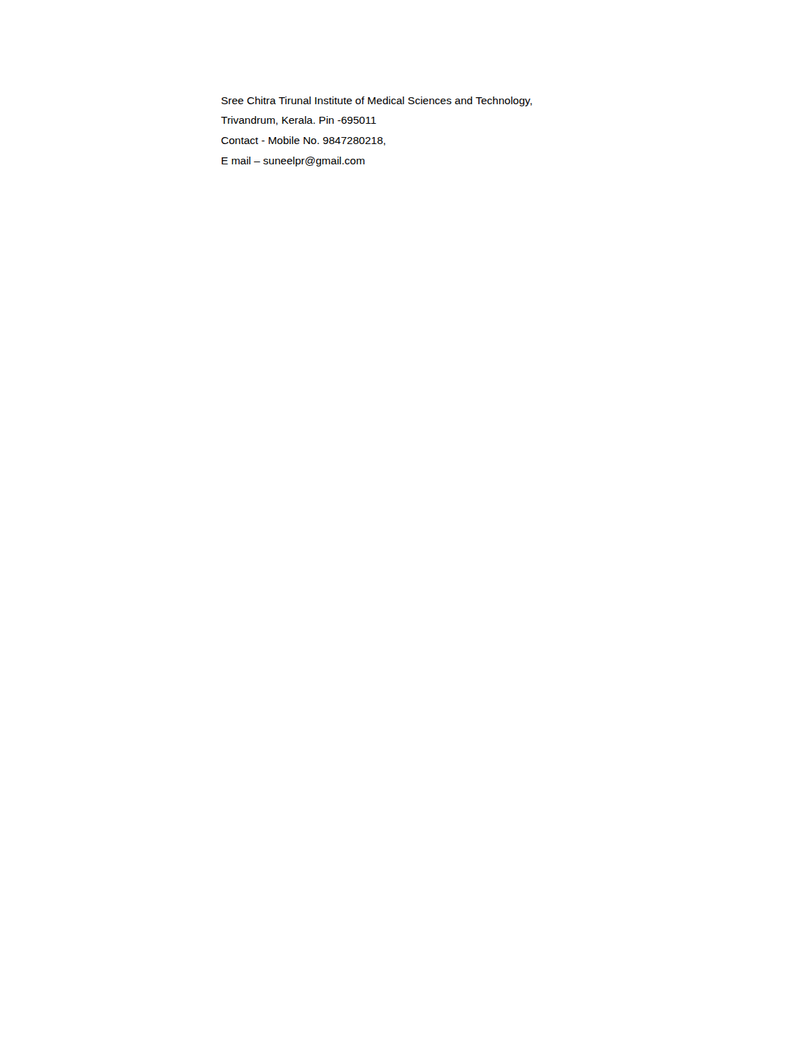Sree Chitra Tirunal Institute of Medical Sciences and Technology,
Trivandrum, Kerala. Pin -695011
Contact - Mobile No. 9847280218,
E mail – suneelpr@gmail.com